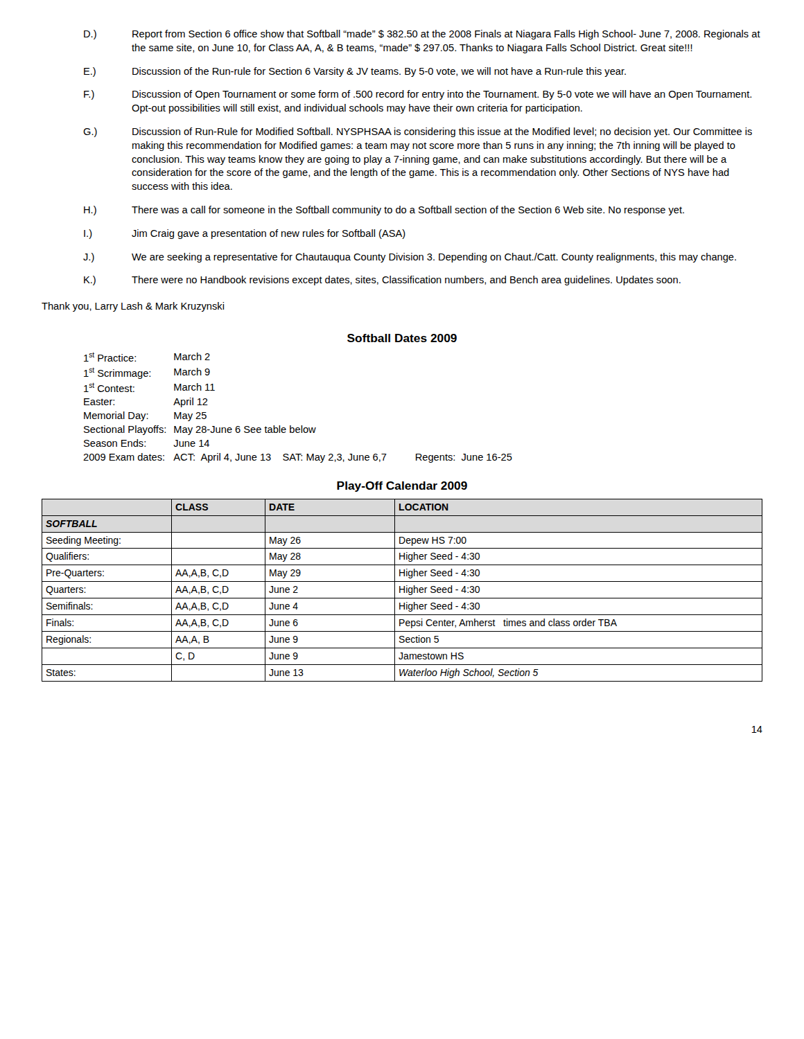D.) Report from Section 6 office show that Softball “made” $ 382.50 at the 2008 Finals at Niagara Falls High School- June 7, 2008. Regionals at the same site, on June 10, for Class AA, A, & B teams, “made” $ 297.05. Thanks to Niagara Falls School District. Great site!!!
E.) Discussion of the Run-rule for Section 6 Varsity & JV teams. By 5-0 vote, we will not have a Run-rule this year.
F.) Discussion of Open Tournament or some form of .500 record for entry into the Tournament. By 5-0 vote we will have an Open Tournament. Opt-out possibilities will still exist, and individual schools may have their own criteria for participation.
G.) Discussion of Run-Rule for Modified Softball. NYSPHSAA is considering this issue at the Modified level; no decision yet. Our Committee is making this recommendation for Modified games: a team may not score more than 5 runs in any inning; the 7th inning will be played to conclusion. This way teams know they are going to play a 7-inning game, and can make substitutions accordingly. But there will be a consideration for the score of the game, and the length of the game. This is a recommendation only. Other Sections of NYS have had success with this idea.
H.) There was a call for someone in the Softball community to do a Softball section of the Section 6 Web site. No response yet.
I.) Jim Craig gave a presentation of new rules for Softball (ASA)
J.) We are seeking a representative for Chautauqua County Division 3. Depending on Chaut./Catt. County realignments, this may change.
K.) There were no Handbook revisions except dates, sites, Classification numbers, and Bench area guidelines. Updates soon.
Thank you, Larry Lash & Mark Kruzynski
Softball Dates 2009
| 1 st Practice: | March 2 |
| 1 st Scrimmage: | March 9 |
| 1 st Contest: | March 11 |
| Easter: | April 12 |
| Memorial Day: | May 25 |
| Sectional Playoffs: | May 28-June 6 See table below |
| Season Ends: | June 14 |
| 2009 Exam dates: | ACT: April 4, June 13 SAT: May 2,3, June 6,7 Regents: June 16-25 |
Play-Off Calendar 2009
| | CLASS | DATE | LOCATION |
| --- | --- | --- | --- |
| SOFTBALL | | | |
| Seeding Meeting: | | May 26 | Depew HS 7:00 |
| Qualifiers: | | May 28 | Higher Seed - 4:30 |
| Pre-Quarters: | AA,A,B, C,D | May 29 | Higher Seed - 4:30 |
| Quarters: | AA,A,B, C,D | June 2 | Higher Seed - 4:30 |
| Semifinals: | AA,A,B, C,D | June 4 | Higher Seed - 4:30 |
| Finals: | AA,A,B, C,D | June 6 | Pepsi Center, Amherst times and class order TBA |
| Regionals: | AA,A, B | June 9 | Section 5 |
| | C, D | June 9 | Jamestown HS |
| States: | | June 13 | Waterloo High School, Section 5 |
14